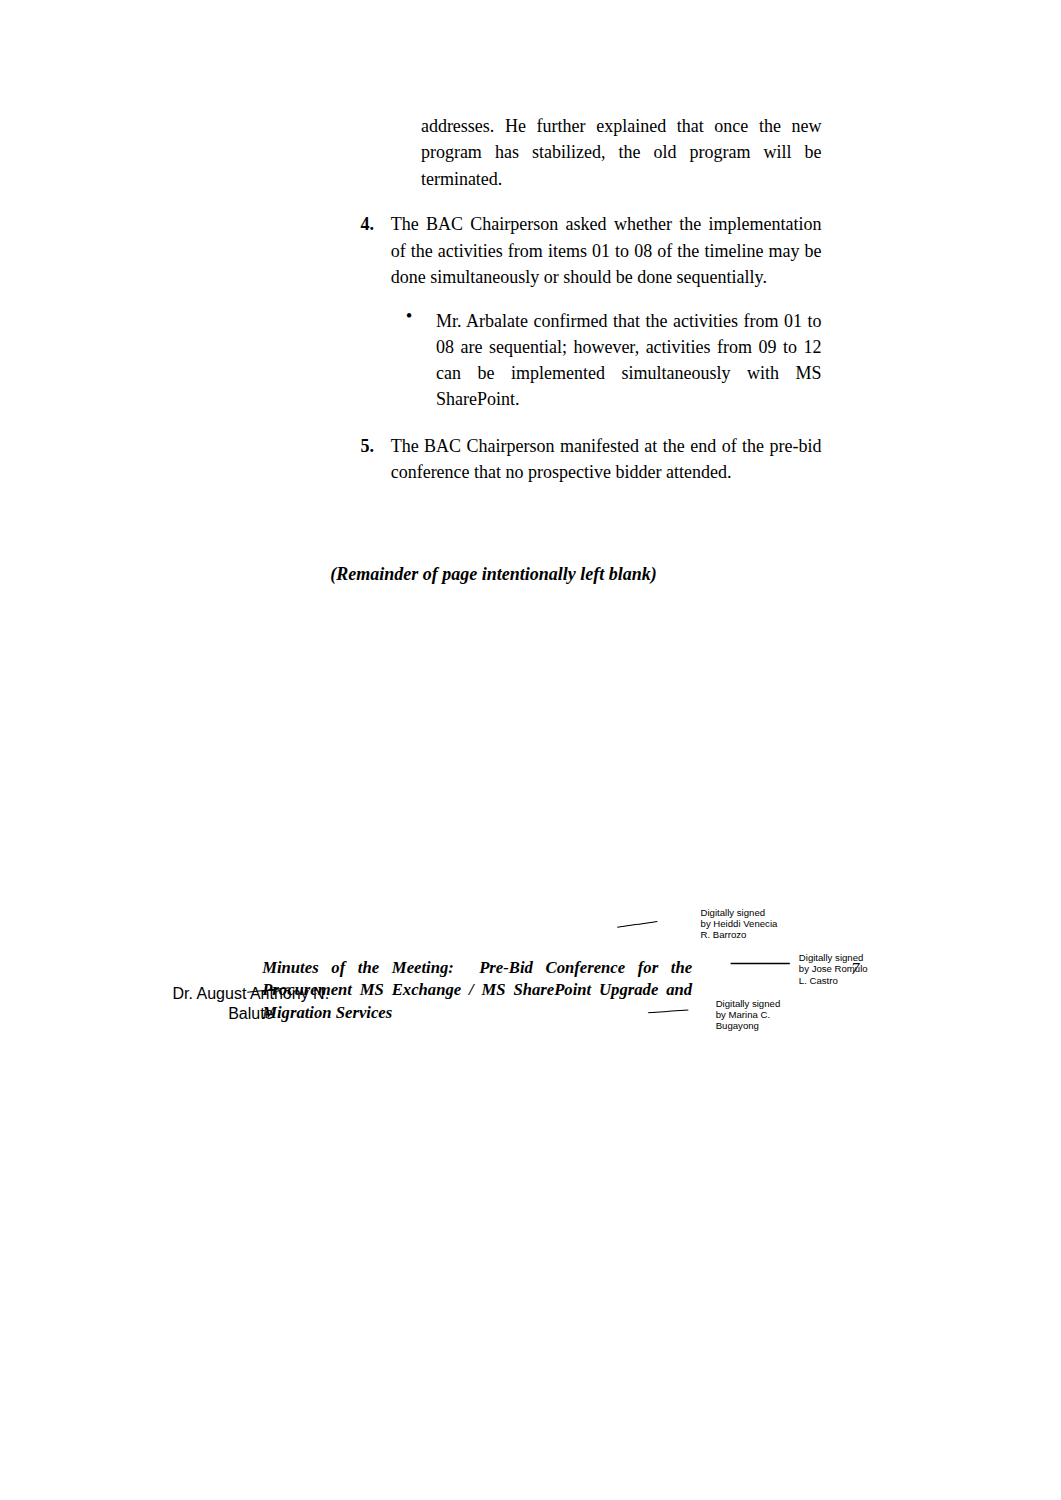addresses. He further explained that once the new program has stabilized, the old program will be terminated.
4. The BAC Chairperson asked whether the implementation of the activities from items 01 to 08 of the timeline may be done simultaneously or should be done sequentially.
•Mr. Arbalate confirmed that the activities from 01 to 08 are sequential; however, activities from 09 to 12 can be implemented simultaneously with MS SharePoint.
5. The BAC Chairperson manifested at the end of the pre-bid conference that no prospective bidder attended.
(Remainder of page intentionally left blank)
7
Minutes of the Meeting: Pre-Bid Conference for the Procurement MS Exchange / MS SharePoint Upgrade and Migration Services
Dr. August Anthony N. Balute ——
—— Digitally signed
by Heiddi Venecia
R. Barrozo
—— Digitally signed
by Jose Romulo
L. Castro
—— Digitally signed
by Marina C.
Bugayong